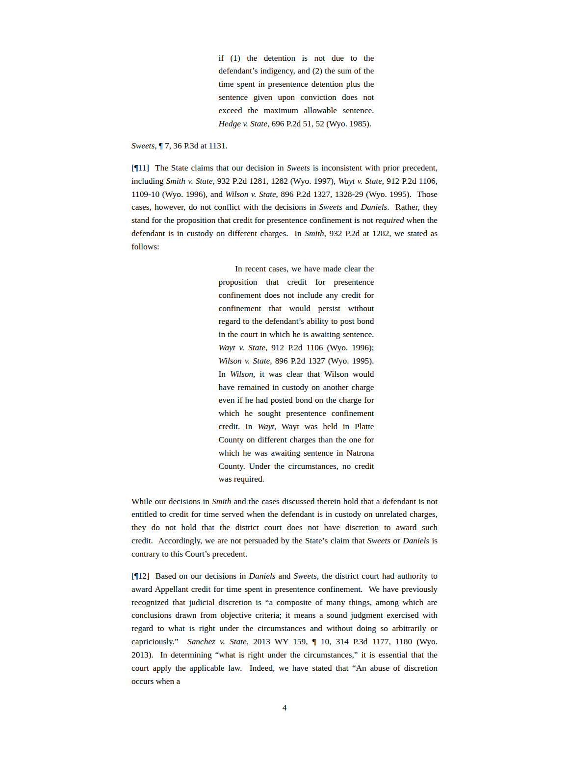if (1) the detention is not due to the defendant’s indigency, and (2) the sum of the time spent in presentence detention plus the sentence given upon conviction does not exceed the maximum allowable sentence. Hedge v. State, 696 P.2d 51, 52 (Wyo. 1985).
Sweets, ¶ 7, 36 P.3d at 1131.
[¶11] The State claims that our decision in Sweets is inconsistent with prior precedent, including Smith v. State, 932 P.2d 1281, 1282 (Wyo. 1997), Wayt v. State, 912 P.2d 1106, 1109-10 (Wyo. 1996), and Wilson v. State, 896 P.2d 1327, 1328-29 (Wyo. 1995). Those cases, however, do not conflict with the decisions in Sweets and Daniels. Rather, they stand for the proposition that credit for presentence confinement is not required when the defendant is in custody on different charges. In Smith, 932 P.2d at 1282, we stated as follows:
In recent cases, we have made clear the proposition that credit for presentence confinement does not include any credit for confinement that would persist without regard to the defendant’s ability to post bond in the court in which he is awaiting sentence. Wayt v. State, 912 P.2d 1106 (Wyo. 1996); Wilson v. State, 896 P.2d 1327 (Wyo. 1995). In Wilson, it was clear that Wilson would have remained in custody on another charge even if he had posted bond on the charge for which he sought presentence confinement credit. In Wayt, Wayt was held in Platte County on different charges than the one for which he was awaiting sentence in Natrona County. Under the circumstances, no credit was required.
While our decisions in Smith and the cases discussed therein hold that a defendant is not entitled to credit for time served when the defendant is in custody on unrelated charges, they do not hold that the district court does not have discretion to award such credit. Accordingly, we are not persuaded by the State’s claim that Sweets or Daniels is contrary to this Court’s precedent.
[¶12] Based on our decisions in Daniels and Sweets, the district court had authority to award Appellant credit for time spent in presentence confinement. We have previously recognized that judicial discretion is “a composite of many things, among which are conclusions drawn from objective criteria; it means a sound judgment exercised with regard to what is right under the circumstances and without doing so arbitrarily or capriciously.” Sanchez v. State, 2013 WY 159, ¶ 10, 314 P.3d 1177, 1180 (Wyo. 2013). In determining “what is right under the circumstances,” it is essential that the court apply the applicable law. Indeed, we have stated that “An abuse of discretion occurs when a
4